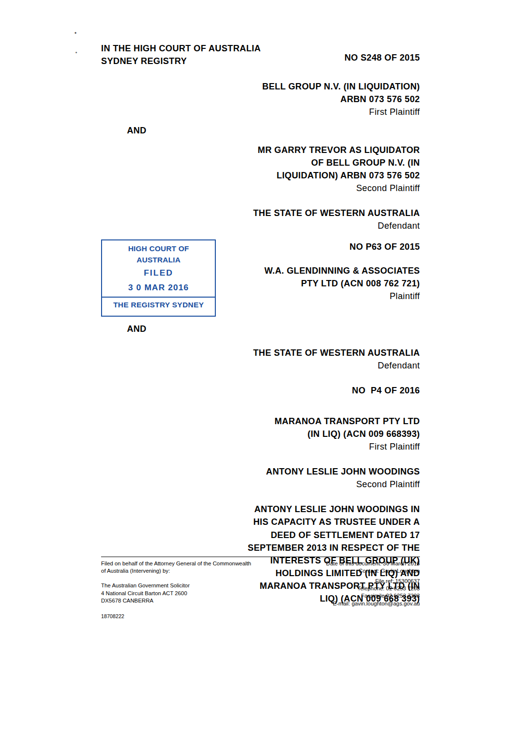•
•
IN THE HIGH COURT OF AUSTRALIA
SYDNEY REGISTRY
NO S248 OF 2015
BELL GROUP N.V. (IN LIQUIDATION)
ARBN 073 576 502
First Plaintiff
AND
MR GARRY TREVOR AS LIQUIDATOR
OF BELL GROUP N.V. (IN
LIQUIDATION) ARBN 073 576 502
Second Plaintiff
THE STATE OF WESTERN AUSTRALIA
Defendant
HIGH COURT OF AUSTRALIA
FILED
3 0 MAR 2016
THE REGISTRY SYDNEY
NO P63 OF 2015
W.A. GLENDINNING & ASSOCIATES
PTY LTD (ACN 008 762 721)
Plaintiff
AND
THE STATE OF WESTERN AUSTRALIA
Defendant
NO P4 OF 2016
MARANOA TRANSPORT PTY LTD
(IN LIQ) (ACN 009 668393)
First Plaintiff
ANTONY LESLIE JOHN WOODINGS
Second Plaintiff
ANTONY LESLIE JOHN WOODINGS IN
HIS CAPACITY AS TRUSTEE UNDER A
DEED OF SETTLEMENT DATED 17
SEPTEMBER 2013 IN RESPECT OF THE
INTERESTS OF BELL GROUP (UK)
HOLDINGS LIMITED (IN LIQ) AND
MARANOA TRANSPORT PTY LTD (IN
LIQ) (ACN 009 668 393)
Filed on behalf of the Attorney General of the Commonwealth
of Australia (Intervening) by:
The Australian Government Solicitor
4 National Circuit Barton ACT 2600
DX5678 CANBERRA
Date of this document: 30 March 2016
Contact: Gavin Loughton
File ref: 15300637
Telephone: 02 6253 7203
Facsimile:02 6253 7303
E-mail: gavin.loughton@ags.gov.au
18708222